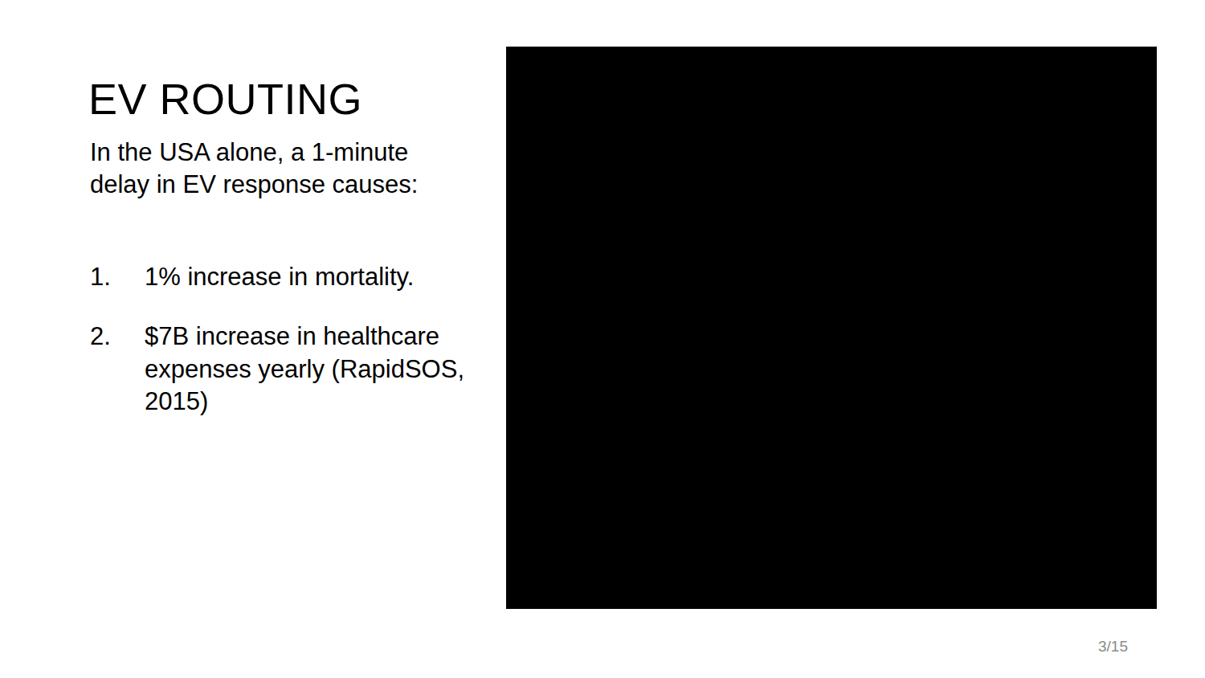EV ROUTING
In the USA alone, a 1-minute delay in EV response causes:
1. 1% increase in mortality.
2.$7B increase in healthcare expenses yearly (RapidSOS, 2015)
3/15